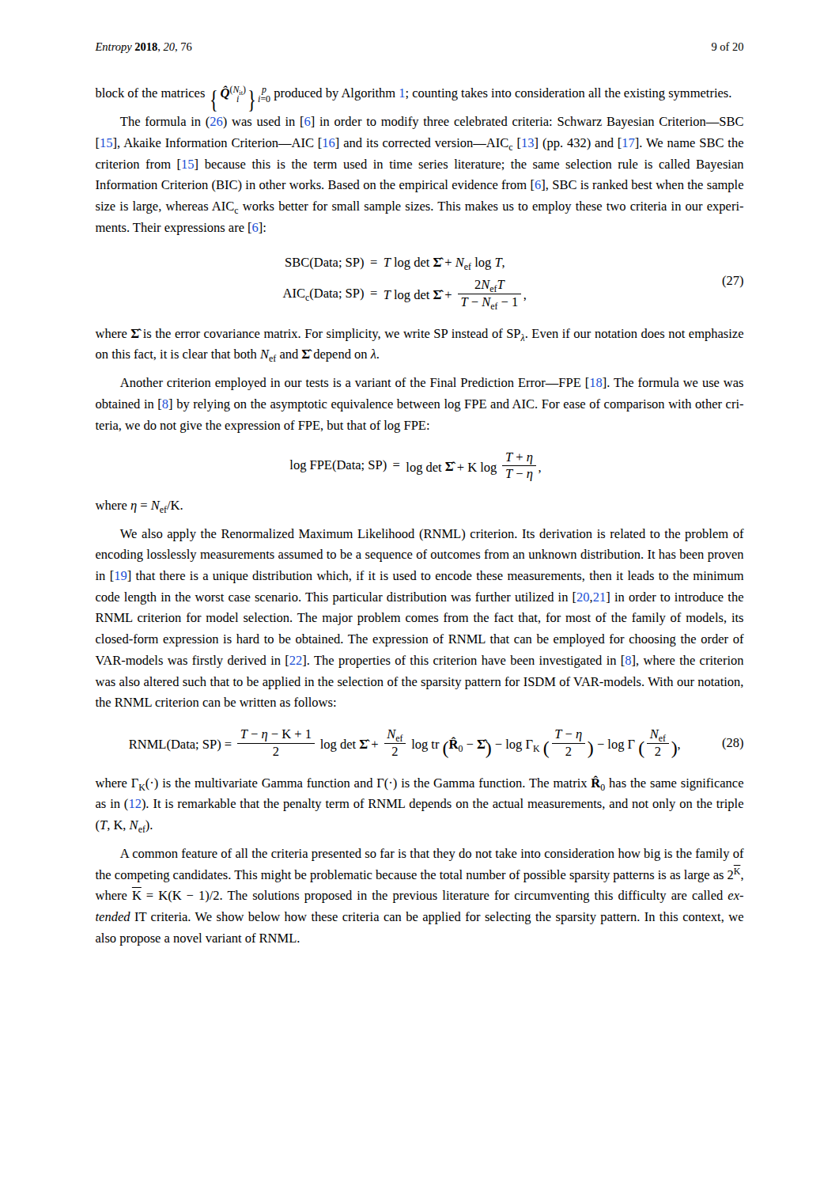Entropy 2018, 20, 76
9 of 20
block of the matrices {Q̂(Nit) i}pi=0 produced by Algorithm 1; counting takes into consideration all the existing symmetries.
The formula in (26) was used in [6] in order to modify three celebrated criteria: Schwarz Bayesian Criterion—SBC [15], Akaike Information Criterion—AIC [16] and its corrected version—AICc [13] (pp. 432) and [17]. We name SBC the criterion from [15] because this is the term used in time series literature; the same selection rule is called Bayesian Information Criterion (BIC) in other works. Based on the empirical evidence from [6], SBC is ranked best when the sample size is large, whereas AICc works better for small sample sizes. This makes us to employ these two criteria in our experiments. Their expressions are [6]:
SBC(Data; SP)=T log det Σ̂ + Nef log T, AICc(Data; SP)=T log det Σ̂ + 2NefT T − Nef − 1,
(27)
where Σ̂ is the error covariance matrix. For simplicity, we write SP instead of SPλ. Even if our notation does not emphasize on this fact, it is clear that both Nef and Σ̂ depend on λ.
Another criterion employed in our tests is a variant of the Final Prediction Error—FPE [18]. The formula we use was obtained in [8] by relying on the asymptotic equivalence between log FPE and AIC. For ease of comparison with other criteria, we do not give the expression of FPE, but that of log FPE:
log FPE(Data; SP)=log det Σ̂ + K log T + η T − η,
where η = Nef/K.
We also apply the Renormalized Maximum Likelihood (RNML) criterion. Its derivation is related to the problem of encoding losslessly measurements assumed to be a sequence of outcomes from an unknown distribution. It has been proven in [19] that there is a unique distribution which, if it is used to encode these measurements, then it leads to the minimum code length in the worst case scenario. This particular distribution was further utilized in [20,21] in order to introduce the RNML criterion for model selection. The major problem comes from the fact that, for most of the family of models, its closed-form expression is hard to be obtained. The expression of RNML that can be employed for choosing the order of VAR-models was firstly derived in [22]. The properties of this criterion have been investigated in [8], where the criterion was also altered such that to be applied in the selection of the sparsity pattern for ISDM of VAR-models. With our notation, the RNML criterion can be written as follows:
RNML(Data; SP) = T − η − K + 12 log det Σ̂ + Nef 2 log tr (R̂0 − Σ̂) − log ΓK (T − η 2) − log Γ (Nef 2),
(28)
where ΓK(·) is the multivariate Gamma function and Γ(·) is the Gamma function. The matrix R̂0 has the same significance as in (12). It is remarkable that the penalty term of RNML depends on the actual measurements, and not only on the triple (T, K, Nef).
A common feature of all the criteria presented so far is that they do not take into consideration how big is the family of the competing candidates. This might be problematic because the total number of possible sparsity patterns is as large as 2K, where K = K(K − 1)/2. The solutions proposed in the previous literature for circumventing this difficulty are called extended IT criteria. We show below how these criteria can be applied for selecting the sparsity pattern. In this context, we also propose a novel variant of RNML.